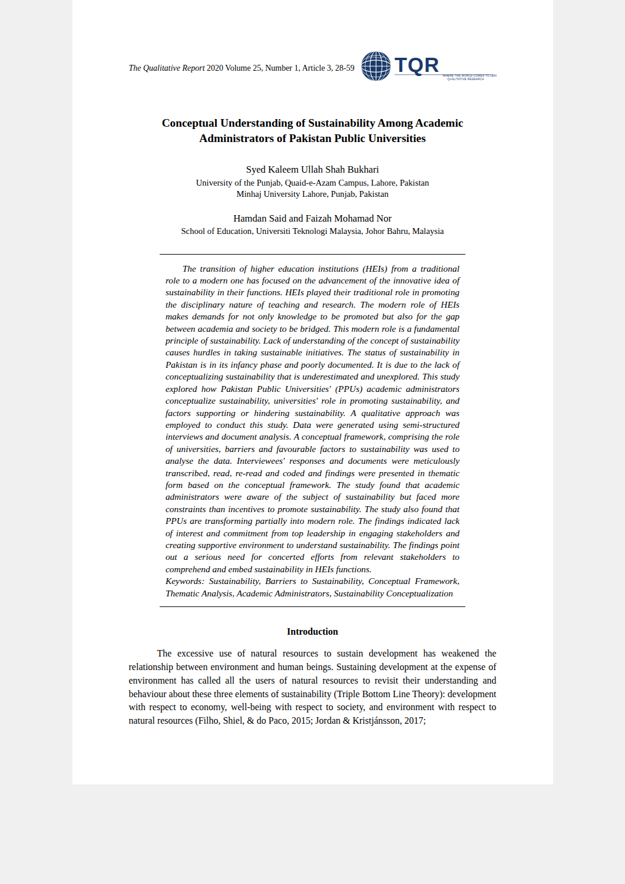The Qualitative Report 2020 Volume 25, Number 1, Article 3, 28-59
TQR WHERE THE WORLD COMES TO LEARN QUALITATIVE RESEARCH
Conceptual Understanding of Sustainability Among Academic
Administrators of Pakistan Public Universities
Syed Kaleem Ullah Shah Bukhari
University of the Punjab, Quaid-e-Azam Campus, Lahore, Pakistan
Minhaj University Lahore, Punjab, Pakistan
Hamdan Said and Faizah Mohamad Nor
School of Education, Universiti Teknologi Malaysia, Johor Bahru, Malaysia
The transition of higher education institutions (HEIs) from a traditional role to a modern one has focused on the advancement of the innovative idea of sustainability in their functions. HEIs played their traditional role in promoting the disciplinary nature of teaching and research. The modern role of HEIs makes demands for not only knowledge to be promoted but also for the gap between academia and society to be bridged. This modern role is a fundamental principle of sustainability. Lack of understanding of the concept of sustainability causes hurdles in taking sustainable initiatives. The status of sustainability in Pakistan is in its infancy phase and poorly documented. It is due to the lack of conceptualizing sustainability that is underestimated and unexplored. This study explored how Pakistan Public Universities' (PPUs) academic administrators conceptualize sustainability, universities' role in promoting sustainability, and factors supporting or hindering sustainability. A qualitative approach was employed to conduct this study. Data were generated using semi-structured interviews and document analysis. A conceptual framework, comprising the role of universities, barriers and favourable factors to sustainability was used to analyse the data. Interviewees' responses and documents were meticulously transcribed, read, re-read and coded and findings were presented in thematic form based on the conceptual framework. The study found that academic administrators were aware of the subject of sustainability but faced more constraints than incentives to promote sustainability. The study also found that PPUs are transforming partially into modern role. The findings indicated lack of interest and commitment from top leadership in engaging stakeholders and creating supportive environment to understand sustainability. The findings point out a serious need for concerted efforts from relevant stakeholders to comprehend and embed sustainability in HEIs functions.
Keywords: Sustainability, Barriers to Sustainability, Conceptual Framework, Thematic Analysis, Academic Administrators, Sustainability Conceptualization
Introduction
The excessive use of natural resources to sustain development has weakened the relationship between environment and human beings. Sustaining development at the expense of environment has called all the users of natural resources to revisit their understanding and behaviour about these three elements of sustainability (Triple Bottom Line Theory): development with respect to economy, well-being with respect to society, and environment with respect to natural resources (Filho, Shiel, & do Paco, 2015; Jordan & Kristjánsson, 2017;